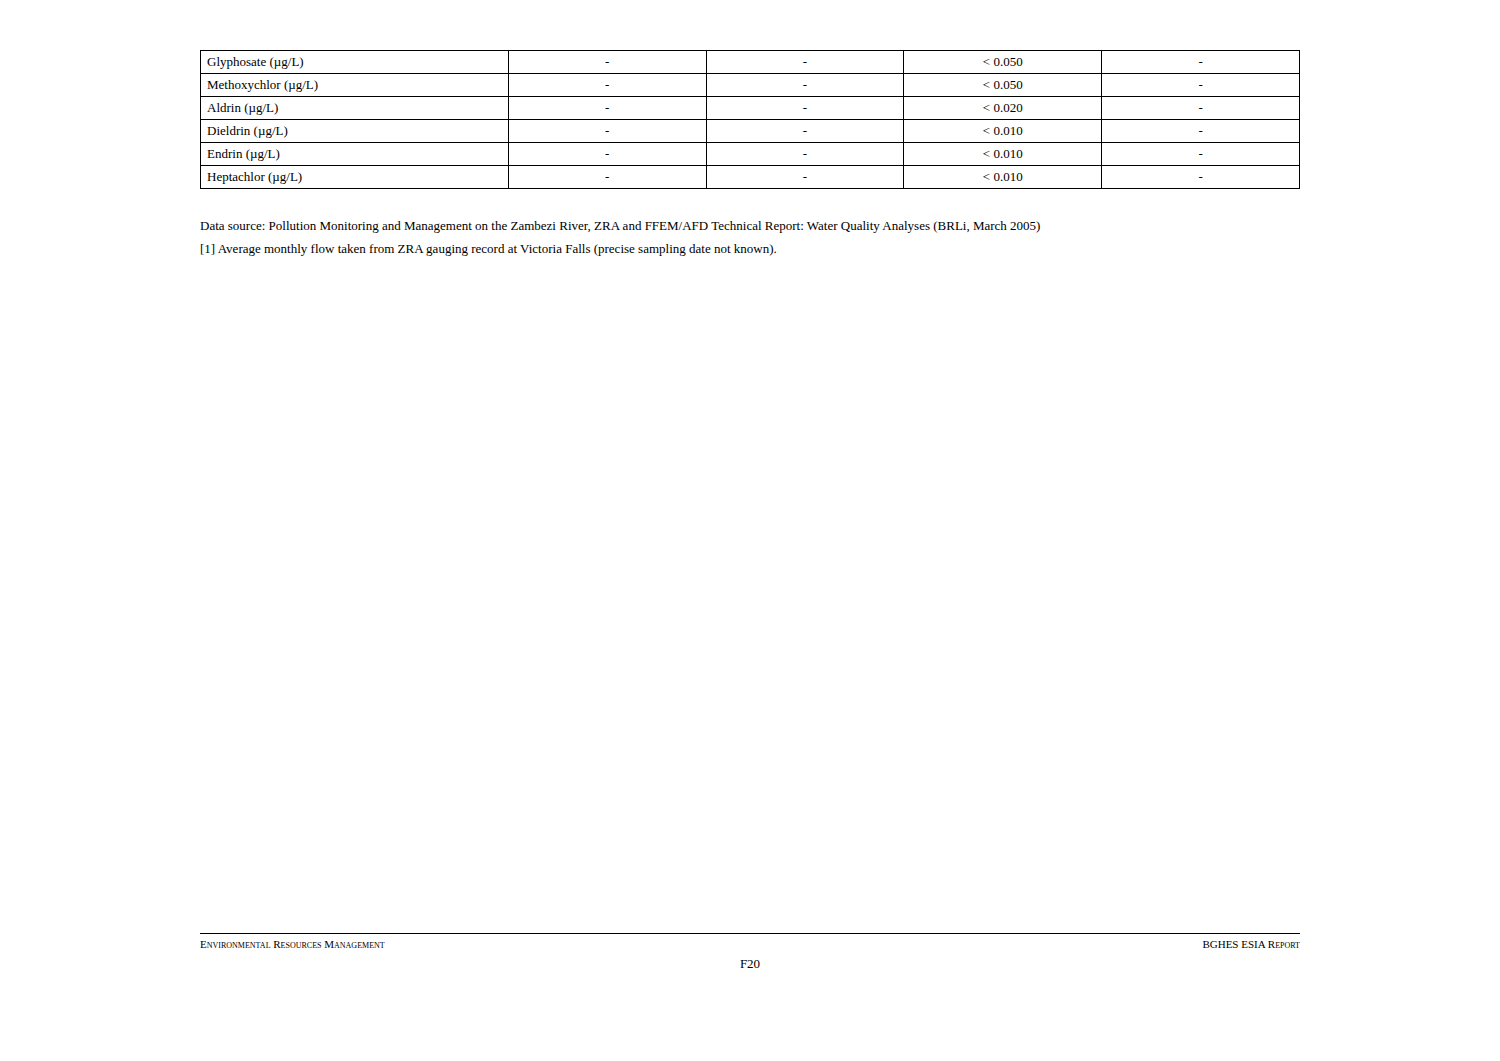| Glyphosate (µg/L) | - | - | < 0.050 | - |
| Methoxychlor (µg/L) | - | - | < 0.050 | - |
| Aldrin (µg/L) | - | - | < 0.020 | - |
| Dieldrin (µg/L) | - | - | < 0.010 | - |
| Endrin (µg/L) | - | - | < 0.010 | - |
| Heptachlor (µg/L) | - | - | < 0.010 | - |
Data source: Pollution Monitoring and Management on the Zambezi River, ZRA and FFEM/AFD Technical Report: Water Quality Analyses (BRLi, March 2005)
[1] Average monthly flow taken from ZRA gauging record at Victoria Falls (precise sampling date not known).
Environmental Resources Management BGHES ESIA Report
F20